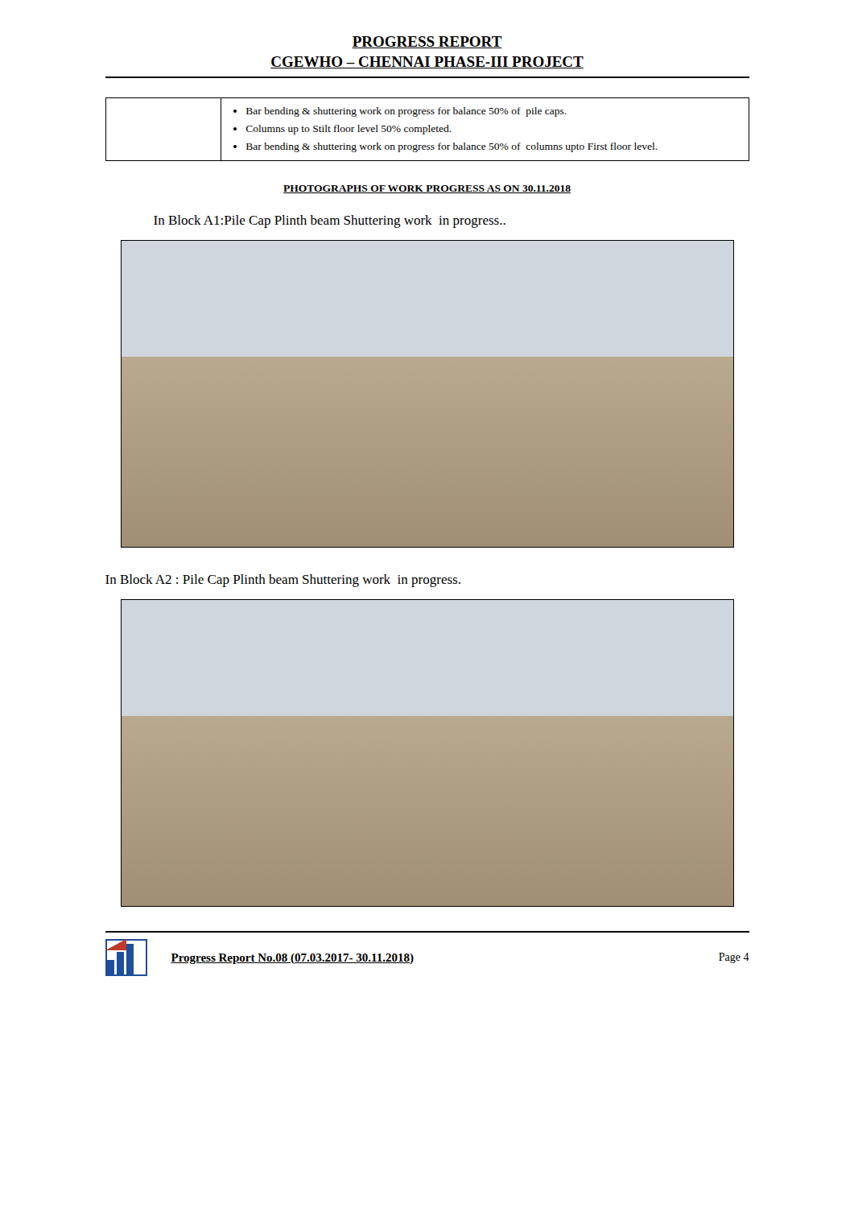PROGRESS REPORT
CGEWHO – CHENNAI PHASE-III PROJECT
| | Bar bending & shuttering work on progress for balance 50% of pile caps. Columns up to Stilt floor level 50% completed. Bar bending & shuttering work on progress for balance 50% of columns upto First floor level. |
PHOTOGRAPHS OF WORK PROGRESS AS ON 30.11.2018
In Block A1:Pile Cap Plinth beam Shuttering work in progress..
In Block A2 : Pile Cap Plinth beam Shuttering work in progress.
Progress Report No.08 (07.03.2017- 30.11.2018)
Page 4